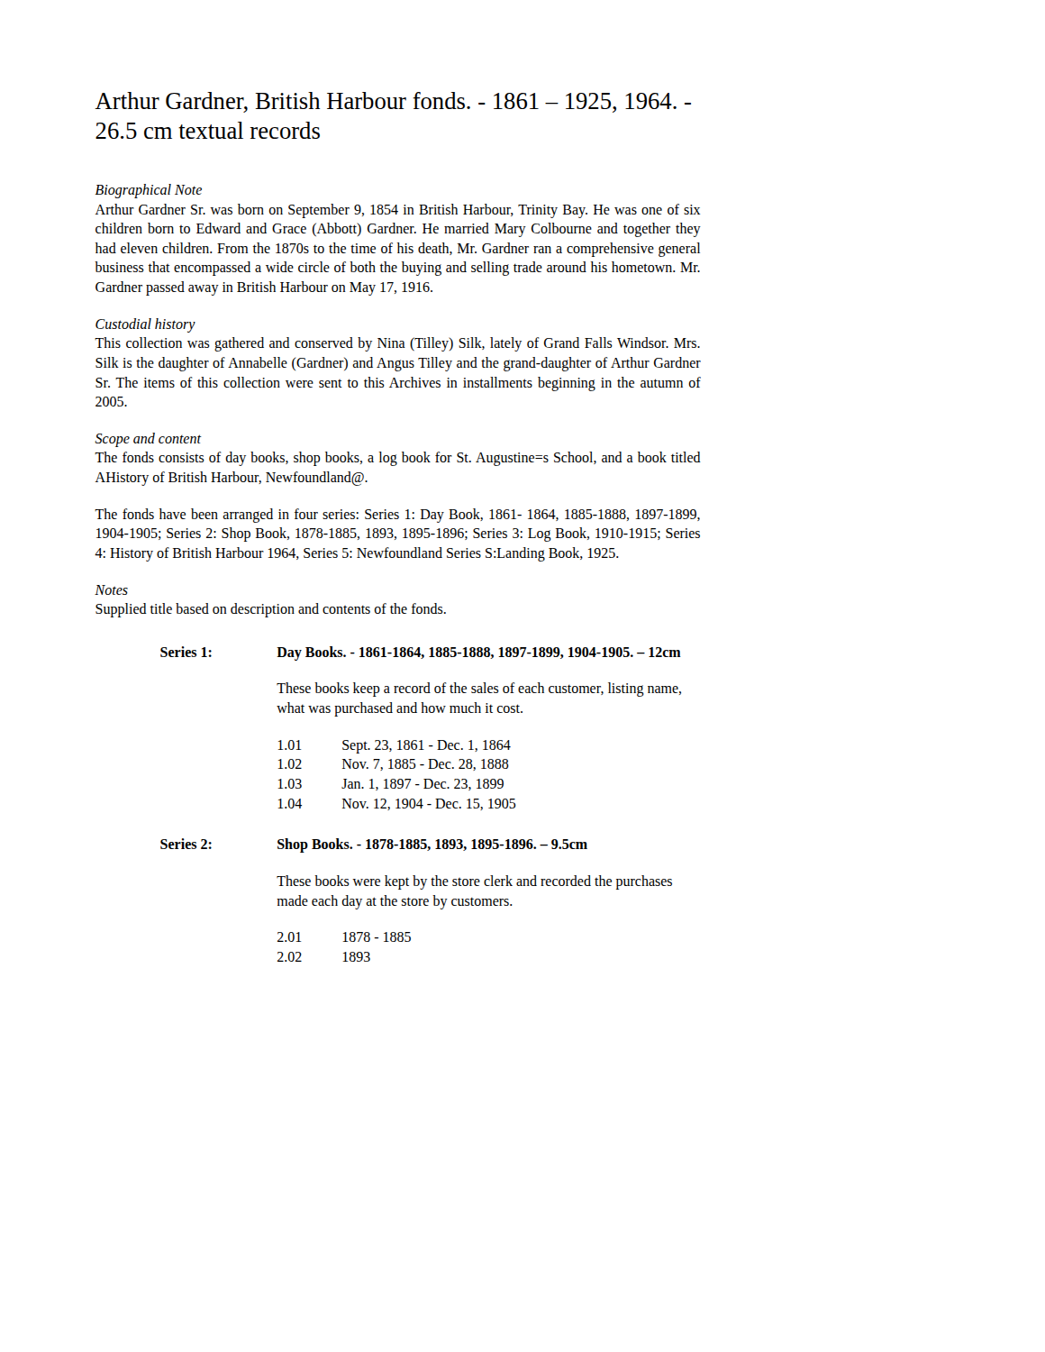Arthur Gardner, British Harbour fonds. - 1861 – 1925, 1964. - 26.5 cm textual records
Biographical Note
Arthur Gardner Sr. was born on September 9, 1854 in British Harbour, Trinity Bay. He was one of six children born to Edward and Grace (Abbott) Gardner. He married Mary Colbourne and together they had eleven children. From the 1870s to the time of his death, Mr. Gardner ran a comprehensive general business that encompassed a wide circle of both the buying and selling trade around his hometown. Mr. Gardner passed away in British Harbour on May 17, 1916.
Custodial history
This collection was gathered and conserved by Nina (Tilley) Silk, lately of Grand Falls Windsor. Mrs. Silk is the daughter of Annabelle (Gardner) and Angus Tilley and the grand-daughter of Arthur Gardner Sr. The items of this collection were sent to this Archives in installments beginning in the autumn of 2005.
Scope and content
The fonds consists of day books, shop books, a log book for St. Augustine=s School, and a book titled AHistory of British Harbour, Newfoundland@.
The fonds have been arranged in four series: Series 1: Day Book, 1861- 1864, 1885-1888, 1897-1899, 1904-1905; Series 2: Shop Book, 1878-1885, 1893, 1895-1896; Series 3: Log Book, 1910-1915; Series 4: History of British Harbour 1964, Series 5: Newfoundland Series S:Landing Book, 1925.
Notes
Supplied title based on description and contents of the fonds.
Series 1:
Day Books. - 1861-1864, 1885-1888, 1897-1899, 1904-1905. – 12cm
These books keep a record of the sales of each customer, listing name, what was purchased and how much it cost.
| 1.01 | Sept. 23, 1861 - Dec. 1, 1864 |
| 1.02 | Nov. 7, 1885 - Dec. 28, 1888 |
| 1.03 | Jan. 1, 1897 - Dec. 23, 1899 |
| 1.04 | Nov. 12, 1904 - Dec. 15, 1905 |
Series 2:
Shop Books. - 1878-1885, 1893, 1895-1896. – 9.5cm
These books were kept by the store clerk and recorded the purchases made each day at the store by customers.
| 2.01 | 1878 - 1885 |
| 2.02 | 1893 |